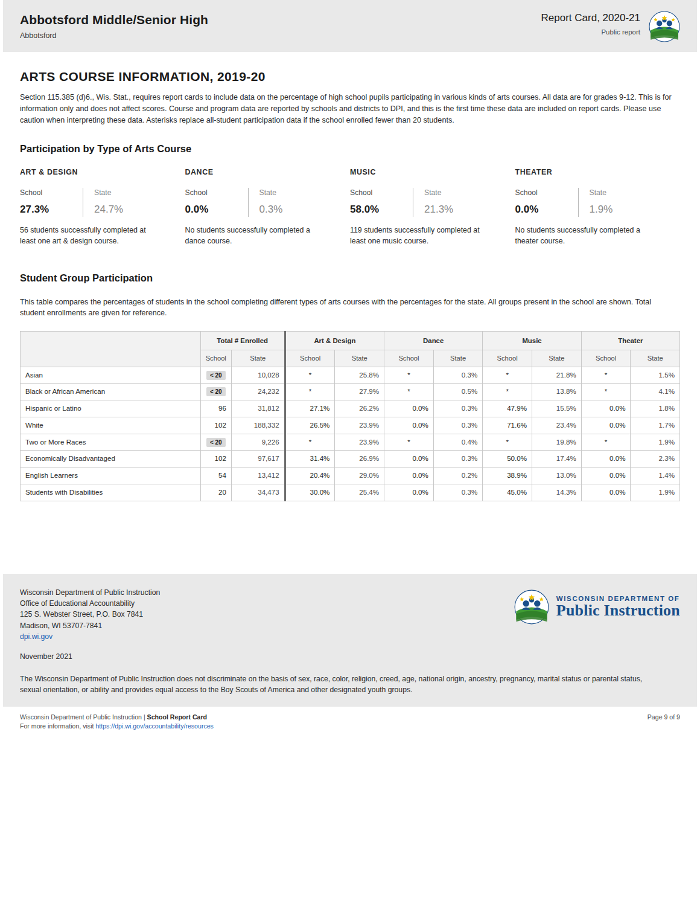Abbotsford Middle/Senior High
Abbotsford
Report Card, 2020-21
Public report
ARTS COURSE INFORMATION, 2019-20
Section 115.385 (d)6., Wis. Stat., requires report cards to include data on the percentage of high school pupils participating in various kinds of arts courses. All data are for grades 9-12. This is for information only and does not affect scores. Course and program data are reported by schools and districts to DPI, and this is the first time these data are included on report cards. Please use caution when interpreting these data. Asterisks replace all-student participation data if the school enrolled fewer than 20 students.
Participation by Type of Arts Course
ART & DESIGN
School
27.3%
State
24.7%
56 students successfully completed at least one art & design course.
DANCE
School
0.0%
State
0.3%
No students successfully completed a dance course.
MUSIC
School
58.0%
State
21.3%
119 students successfully completed at least one music course.
THEATER
School
0.0%
State
1.9%
No students successfully completed a theater course.
Student Group Participation
This table compares the percentages of students in the school completing different types of arts courses with the percentages for the state. All groups present in the school are shown. Total student enrollments are given for reference.
| | Total # Enrolled | Art & Design | Dance | Music | Theater |
| --- | --- | --- | --- | --- | --- |
| School | State | School | State | School | State | School | State | School | State |
| Asian | < 20 | 10,028 | * | 25.8% | * | 0.3% | * | 21.8% | * | 1.5% |
| Black or African American | < 20 | 24,232 | * | 27.9% | * | 0.5% | * | 13.8% | * | 4.1% |
| Hispanic or Latino | 96 | 31,812 | 27.1% | 26.2% | 0.0% | 0.3% | 47.9% | 15.5% | 0.0% | 1.8% |
| White | 102 | 188,332 | 26.5% | 23.9% | 0.0% | 0.3% | 71.6% | 23.4% | 0.0% | 1.7% |
| Two or More Races | < 20 | 9,226 | * | 23.9% | * | 0.4% | * | 19.8% | * | 1.9% |
| Economically Disadvantaged | 102 | 97,617 | 31.4% | 26.9% | 0.0% | 0.3% | 50.0% | 17.4% | 0.0% | 2.3% |
| English Learners | 54 | 13,412 | 20.4% | 29.0% | 0.0% | 0.2% | 38.9% | 13.0% | 0.0% | 1.4% |
| Students with Disabilities | 20 | 34,473 | 30.0% | 25.4% | 0.0% | 0.3% | 45.0% | 14.3% | 0.0% | 1.9% |
Wisconsin Department of Public Instruction
Office of Educational Accountability
125 S. Webster Street, P.O. Box 7841
Madison, WI 53707-7841
dpi.wi.gov
November 2021
WISCONSIN DEPARTMENT OF
Public Instruction
The Wisconsin Department of Public Instruction does not discriminate on the basis of sex, race, color, religion, creed, age, national origin, ancestry, pregnancy, marital status or parental status, sexual orientation, or ability and provides equal access to the Boy Scouts of America and other designated youth groups.
Wisconsin Department of Public Instruction | School Report Card
For more information, visit https://dpi.wi.gov/accountability/resources
Page 9 of 9